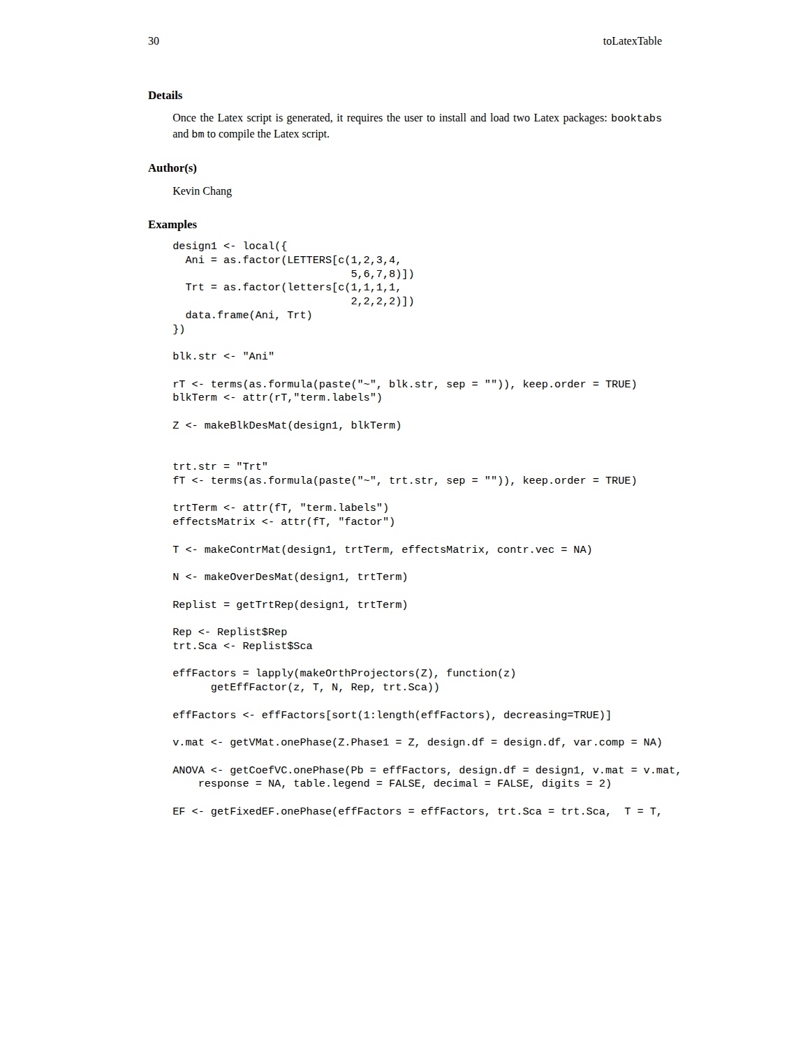30 toLatexTable
Details
Once the Latex script is generated, it requires the user to install and load two Latex packages: booktabs and bm to compile the Latex script.
Author(s)
Kevin Chang
Examples
design1 <- local({
  Ani = as.factor(LETTERS[c(1,2,3,4,
                            5,6,7,8)])
  Trt = as.factor(letters[c(1,1,1,1,
                            2,2,2,2)])
  data.frame(Ani, Trt)
})

blk.str <- "Ani"

rT <- terms(as.formula(paste("~", blk.str, sep = "")), keep.order = TRUE)
blkTerm <- attr(rT,"term.labels")

Z <- makeBlkDesMat(design1, blkTerm)


trt.str = "Trt"
fT <- terms(as.formula(paste("~", trt.str, sep = "")), keep.order = TRUE)

trtTerm <- attr(fT, "term.labels")
effectsMatrix <- attr(fT, "factor")

T <- makeContrMat(design1, trtTerm, effectsMatrix, contr.vec = NA)

N <- makeOverDesMat(design1, trtTerm)

Replist = getTrtRep(design1, trtTerm)

Rep <- Replist$Rep
trt.Sca <- Replist$Sca

effFactors = lapply(makeOrthProjectors(Z), function(z)
      getEffFactor(z, T, N, Rep, trt.Sca))

effFactors <- effFactors[sort(1:length(effFactors), decreasing=TRUE)]

v.mat <- getVMat.onePhase(Z.Phase1 = Z, design.df = design.df, var.comp = NA)

ANOVA <- getCoefVC.onePhase(Pb = effFactors, design.df = design1, v.mat = v.mat,
    response = NA, table.legend = FALSE, decimal = FALSE, digits = 2)

EF <- getFixedEF.onePhase(effFactors = effFactors, trt.Sca = trt.Sca,  T = T,